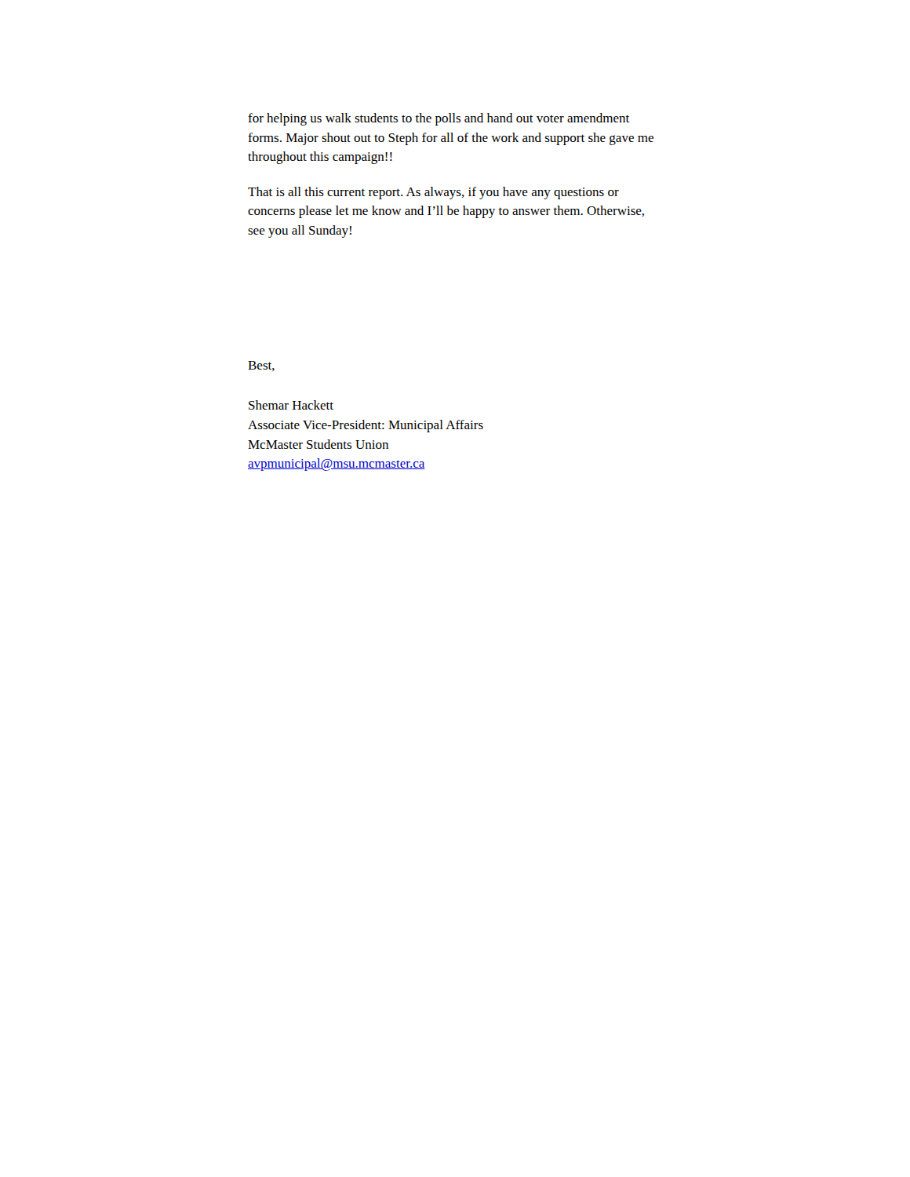for helping us walk students to the polls and hand out voter amendment forms. Major shout out to Steph for all of the work and support she gave me throughout this campaign!!
That is all this current report. As always, if you have any questions or concerns please let me know and I’ll be happy to answer them. Otherwise, see you all Sunday!
Best,
Shemar Hackett
Associate Vice-President: Municipal Affairs
McMaster Students Union
avpmunicipal@msu.mcmaster.ca